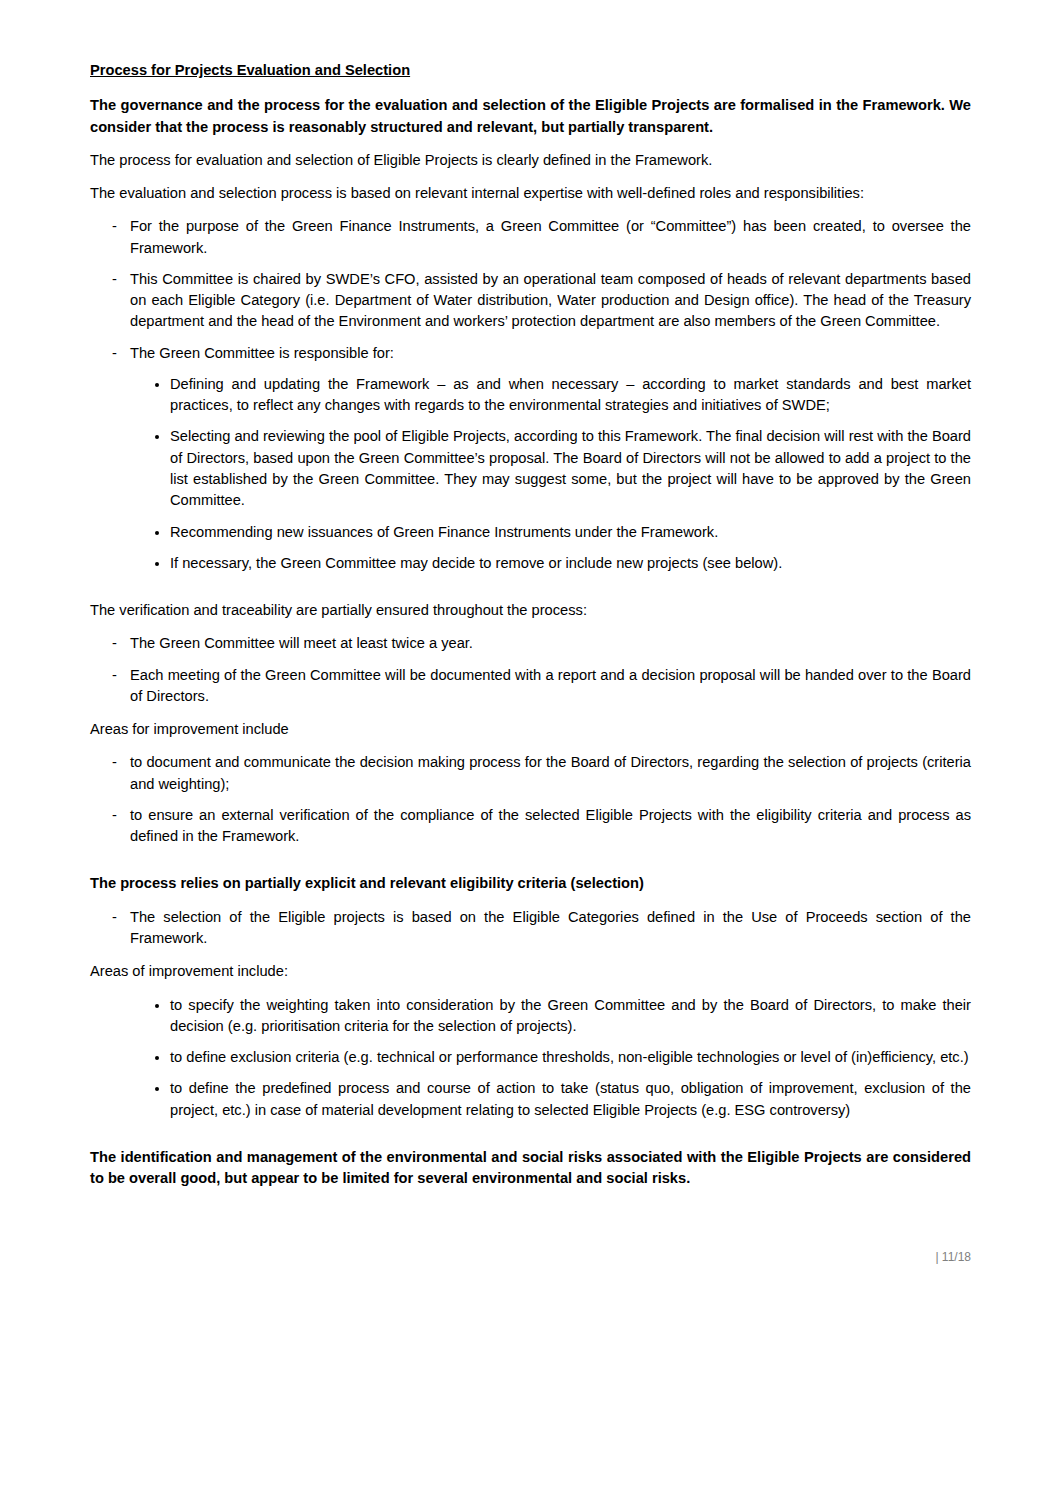Process for Projects Evaluation and Selection
The governance and the process for the evaluation and selection of the Eligible Projects are formalised in the Framework. We consider that the process is reasonably structured and relevant, but partially transparent.
The process for evaluation and selection of Eligible Projects is clearly defined in the Framework.
The evaluation and selection process is based on relevant internal expertise with well-defined roles and responsibilities:
For the purpose of the Green Finance Instruments, a Green Committee (or “Committee”) has been created, to oversee the Framework.
This Committee is chaired by SWDE’s CFO, assisted by an operational team composed of heads of relevant departments based on each Eligible Category (i.e. Department of Water distribution, Water production and Design office). The head of the Treasury department and the head of the Environment and workers’ protection department are also members of the Green Committee.
The Green Committee is responsible for:
Defining and updating the Framework – as and when necessary – according to market standards and best market practices, to reflect any changes with regards to the environmental strategies and initiatives of SWDE;
Selecting and reviewing the pool of Eligible Projects, according to this Framework. The final decision will rest with the Board of Directors, based upon the Green Committee’s proposal. The Board of Directors will not be allowed to add a project to the list established by the Green Committee. They may suggest some, but the project will have to be approved by the Green Committee.
Recommending new issuances of Green Finance Instruments under the Framework.
If necessary, the Green Committee may decide to remove or include new projects (see below).
The verification and traceability are partially ensured throughout the process:
The Green Committee will meet at least twice a year.
Each meeting of the Green Committee will be documented with a report and a decision proposal will be handed over to the Board of Directors.
Areas for improvement include
to document and communicate the decision making process for the Board of Directors, regarding the selection of projects (criteria and weighting);
to ensure an external verification of the compliance of the selected Eligible Projects with the eligibility criteria and process as defined in the Framework.
The process relies on partially explicit and relevant eligibility criteria (selection)
The selection of the Eligible projects is based on the Eligible Categories defined in the Use of Proceeds section of the Framework.
Areas of improvement include:
to specify the weighting taken into consideration by the Green Committee and by the Board of Directors, to make their decision (e.g. prioritisation criteria for the selection of projects).
to define exclusion criteria (e.g. technical or performance thresholds, non-eligible technologies or level of (in)efficiency, etc.)
to define the predefined process and course of action to take (status quo, obligation of improvement, exclusion of the project, etc.) in case of material development relating to selected Eligible Projects (e.g. ESG controversy)
The identification and management of the environmental and social risks associated with the Eligible Projects are considered to be overall good, but appear to be limited for several environmental and social risks.
| 11/18